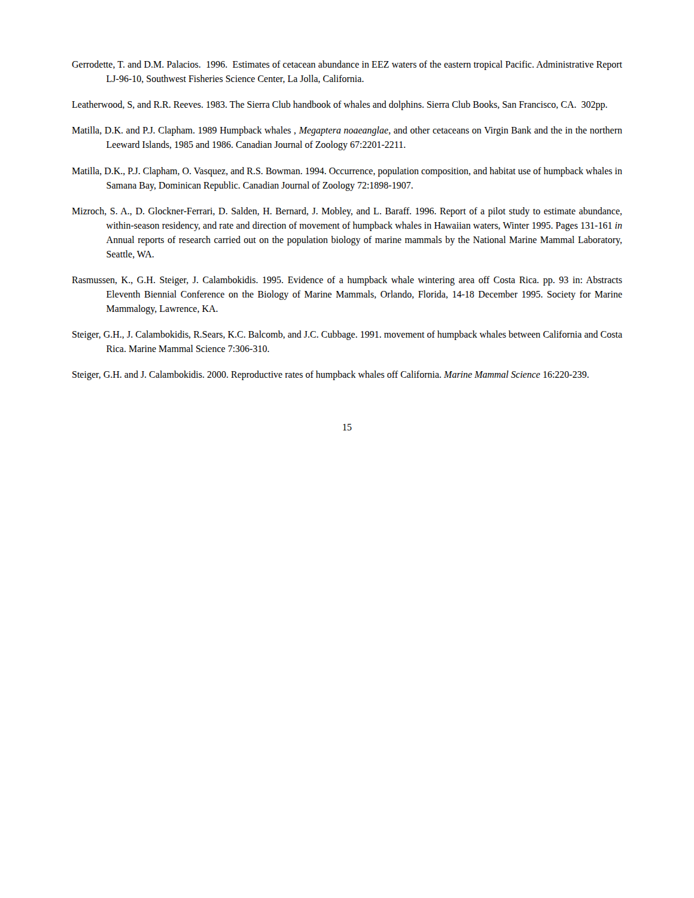Gerrodette, T. and D.M. Palacios. 1996. Estimates of cetacean abundance in EEZ waters of the eastern tropical Pacific. Administrative Report LJ-96-10, Southwest Fisheries Science Center, La Jolla, California.
Leatherwood, S, and R.R. Reeves. 1983. The Sierra Club handbook of whales and dolphins. Sierra Club Books, San Francisco, CA. 302pp.
Matilla, D.K. and P.J. Clapham. 1989 Humpback whales , Megaptera noaeanglae, and other cetaceans on Virgin Bank and the in the northern Leeward Islands, 1985 and 1986. Canadian Journal of Zoology 67:2201-2211.
Matilla, D.K., P.J. Clapham, O. Vasquez, and R.S. Bowman. 1994. Occurrence, population composition, and habitat use of humpback whales in Samana Bay, Dominican Republic. Canadian Journal of Zoology 72:1898-1907.
Mizroch, S. A., D. Glockner-Ferrari, D. Salden, H. Bernard, J. Mobley, and L. Baraff. 1996. Report of a pilot study to estimate abundance, within-season residency, and rate and direction of movement of humpback whales in Hawaiian waters, Winter 1995. Pages 131-161 in Annual reports of research carried out on the population biology of marine mammals by the National Marine Mammal Laboratory, Seattle, WA.
Rasmussen, K., G.H. Steiger, J. Calambokidis. 1995. Evidence of a humpback whale wintering area off Costa Rica. pp. 93 in: Abstracts Eleventh Biennial Conference on the Biology of Marine Mammals, Orlando, Florida, 14-18 December 1995. Society for Marine Mammalogy, Lawrence, KA.
Steiger, G.H., J. Calambokidis, R.Sears, K.C. Balcomb, and J.C. Cubbage. 1991. movement of humpback whales between California and Costa Rica. Marine Mammal Science 7:306-310.
Steiger, G.H. and J. Calambokidis. 2000. Reproductive rates of humpback whales off California. Marine Mammal Science 16:220-239.
15